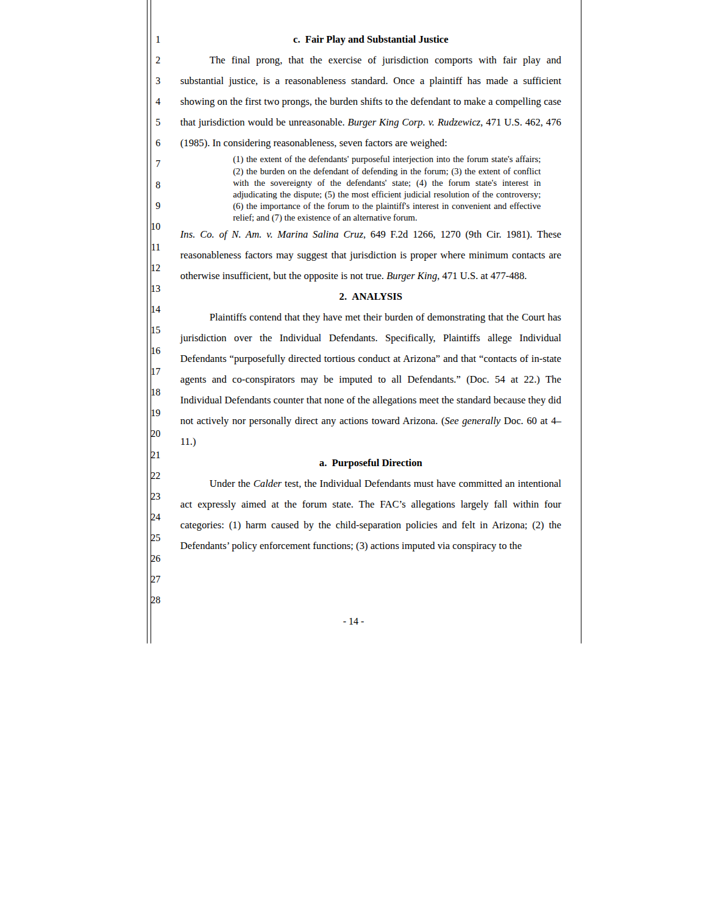1
2
3
4
5
6
7
8
9
10
11
12
13
14
15
16
17
18
19
20
21
22
23
24
25
26
27
28
c. Fair Play and Substantial Justice
The final prong, that the exercise of jurisdiction comports with fair play and substantial justice, is a reasonableness standard. Once a plaintiff has made a sufficient showing on the first two prongs, the burden shifts to the defendant to make a compelling case that jurisdiction would be unreasonable. Burger King Corp. v. Rudzewicz, 471 U.S. 462, 476 (1985). In considering reasonableness, seven factors are weighed:
(1) the extent of the defendants' purposeful interjection into the forum state's affairs; (2) the burden on the defendant of defending in the forum; (3) the extent of conflict with the sovereignty of the defendants' state; (4) the forum state's interest in adjudicating the dispute; (5) the most efficient judicial resolution of the controversy; (6) the importance of the forum to the plaintiff's interest in convenient and effective relief; and (7) the existence of an alternative forum.
Ins. Co. of N. Am. v. Marina Salina Cruz, 649 F.2d 1266, 1270 (9th Cir. 1981). These reasonableness factors may suggest that jurisdiction is proper where minimum contacts are otherwise insufficient, but the opposite is not true. Burger King, 471 U.S. at 477-488.
2. ANALYSIS
Plaintiffs contend that they have met their burden of demonstrating that the Court has jurisdiction over the Individual Defendants. Specifically, Plaintiffs allege Individual Defendants “purposefully directed tortious conduct at Arizona” and that “contacts of in-state agents and co-conspirators may be imputed to all Defendants.” (Doc. 54 at 22.) The Individual Defendants counter that none of the allegations meet the standard because they did not actively nor personally direct any actions toward Arizona. (See generally Doc. 60 at 4–11.)
a. Purposeful Direction
Under the Calder test, the Individual Defendants must have committed an intentional act expressly aimed at the forum state. The FAC’s allegations largely fall within four categories: (1) harm caused by the child-separation policies and felt in Arizona; (2) the Defendants’ policy enforcement functions; (3) actions imputed via conspiracy to the
- 14 -